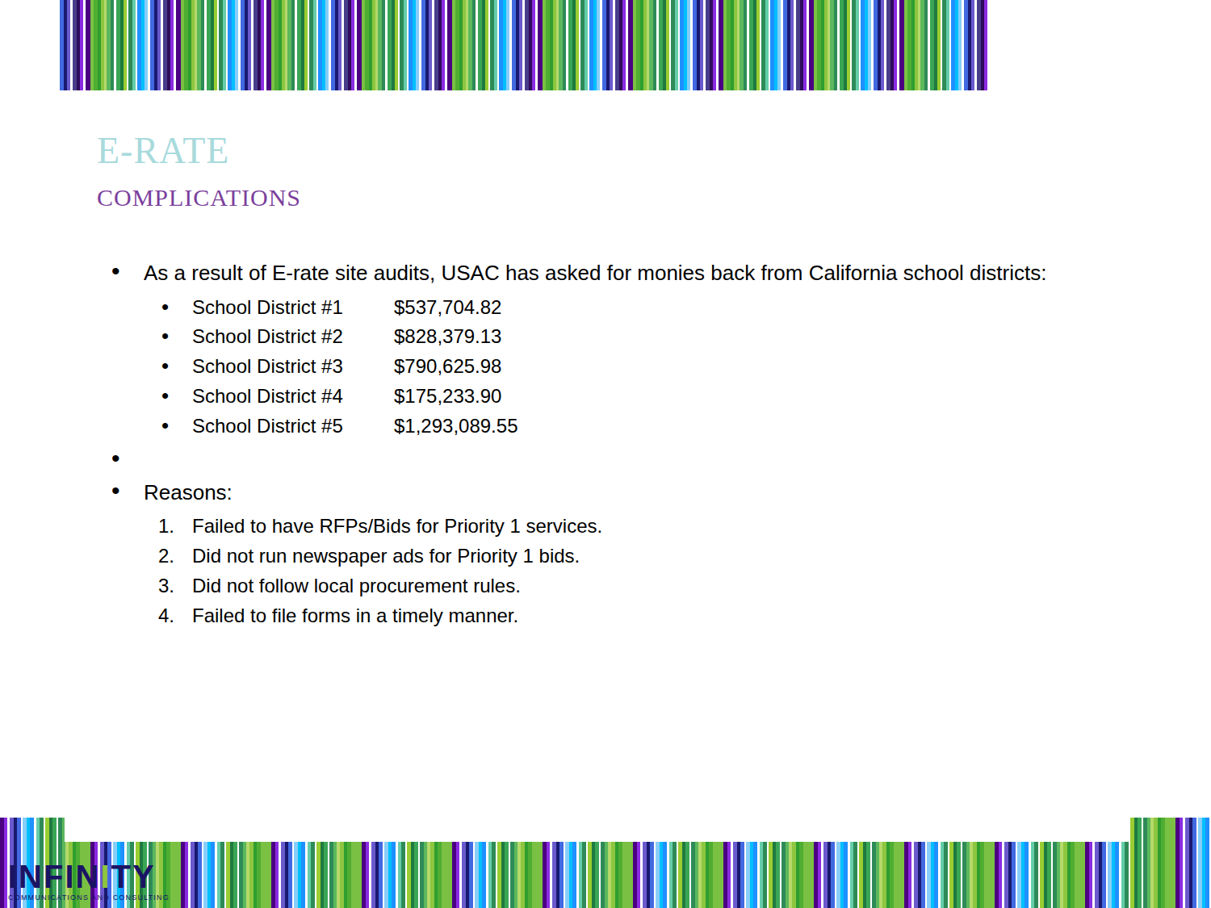E-RATE
COMPLICATIONS
As a result of E-rate site audits, USAC has asked for monies back from California school districts:
School District #1$537,704.82
School District #2$828,379.13
School District #3$790,625.98
School District #4$175,233.90
School District #5$1,293,089.55
Reasons:
Failed to have RFPs/Bids for Priority 1 services.
Did not run newspaper ads for Priority 1 bids.
Did not follow local procurement rules.
Failed to file forms in a timely manner.
INFINITY
COMMUNICATIONS AND CONSULTING